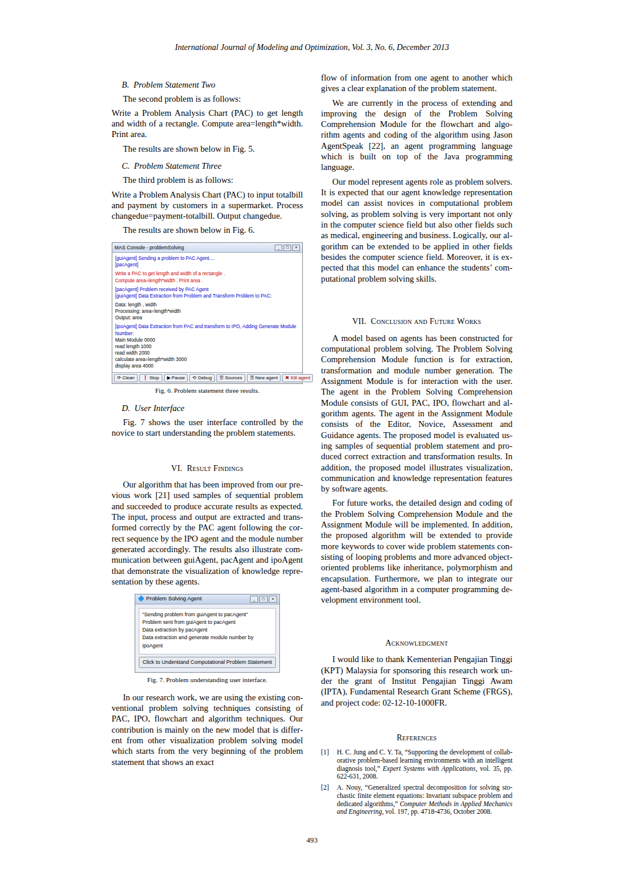International Journal of Modeling and Optimization, Vol. 3, No. 6, December 2013
B. Problem Statement Two
The second problem is as follows:
Write a Problem Analysis Chart (PAC) to get length and width of a rectangle. Compute area=length*width. Print area.
The results are shown below in Fig. 5.
C. Problem Statement Three
The third problem is as follows:
Write a Problem Analysis Chart (PAC) to input totalbill and payment by customers in a supermarket. Process changedue=payment-totalbill. Output changedue.
The results are shown below in Fig. 6.
MAS Console - problemSolving _□×
[guiAgent] Sending a problem to PAC Agent....
[pacAgent]
Write a PAC to get length and width of a rectangle .
Compute area=length*width . Print area .
[pacAgent] Problem received by PAC Agent
[guiAgent] Data Extraction from Problem and Transform Problem to PAC:
Data: length , width
Processing: area=length*width
Output: area
[ipoAgent] Data Extraction from PAC and transform to IPO, Adding Generate Module Number:
Main Module 0000
read length 1000
read width 2000
calculate area=length*width 3000
display area 4000
⟳ Clean ❗ Stop ▶ Pause ⟲ Debug ☰ Sources ☰ New agent ✖ Kill agent
Fig. 6. Problem statement three results.
D. User Interface
Fig. 7 shows the user interface controlled by the novice to start understanding the problem statements.
VI. Result Findings
Our algorithm that has been improved from our previous work [21] used samples of sequential problem and succeeded to produce accurate results as expected. The input, process and output are extracted and transformed correctly by the PAC agent following the correct sequence by the IPO agent and the module number generated accordingly. The results also illustrate communication between guiAgent, pacAgent and ipoAgent that demonstrate the visualization of knowledge representation by these agents.
🔷 Problem Solving Agent _□×
"Sending problem from guiAgent to pacAgent"
Problem sent from guiAgent to pacAgent
Data extraction by pacAgent
Data extraction and generate module number by ipoAgent
Click to Understand Computational Problem Statement
Fig. 7. Problem understanding user interface.
In our research work, we are using the existing conventional problem solving techniques consisting of PAC, IPO, flowchart and algorithm techniques. Our contribution is mainly on the new model that is different from other visualization problem solving model which starts from the very beginning of the problem statement that shows an exact
flow of information from one agent to another which gives a clear explanation of the problem statement.
We are currently in the process of extending and improving the design of the Problem Solving Comprehension Module for the flowchart and algorithm agents and coding of the algorithm using Jason AgentSpeak [22], an agent programming language which is built on top of the Java programming language.
Our model represent agents role as problem solvers. It is expected that our agent knowledge representation model can assist novices in computational problem solving, as problem solving is very important not only in the computer science field but also other fields such as medical, engineering and business. Logically, our algorithm can be extended to be applied in other fields besides the computer science field. Moreover, it is expected that this model can enhance the students’ computational problem solving skills.
VII. Conclusion and Future Works
A model based on agents has been constructed for computational problem solving. The Problem Solving Comprehension Module function is for extraction, transformation and module number generation. The Assignment Module is for interaction with the user. The agent in the Problem Solving Comprehension Module consists of GUI, PAC, IPO, flowchart and algorithm agents. The agent in the Assignment Module consists of the Editor, Novice, Assessment and Guidance agents. The proposed model is evaluated using samples of sequential problem statement and produced correct extraction and transformation results. In addition, the proposed model illustrates visualization, communication and knowledge representation features by software agents.
For future works, the detailed design and coding of the Problem Solving Comprehension Module and the Assignment Module will be implemented. In addition, the proposed algorithm will be extended to provide more keywords to cover wide problem statements consisting of looping problems and more advanced object-oriented problems like inheritance, polymorphism and encapsulation. Furthermore, we plan to integrate our agent-based algorithm in a computer programming development environment tool.
Acknowledgment
I would like to thank Kementerian Pengajian Tinggi (KPT) Malaysia for sponsoring this research work under the grant of Institut Pengajian Tinggi Awam (IPTA), Fundamental Research Grant Scheme (FRGS), and project code: 02-12-10-1000FR.
References
[1]
H. C. Jung and C. Y. Ta, “Supporting the development of collaborative problem-based learning environments with an intelligent diagnosis tool,” Expert Systems with Applications, vol. 35, pp. 622-631, 2008.
[2]
A. Nouy, “Generalized spectral decomposition for solving stochastic finite element equations: Invariant subspace problem and dedicated algorithms,” Computer Methods in Applied Mechanics and Engineering, vol. 197, pp. 4718-4736, October 2008.
493